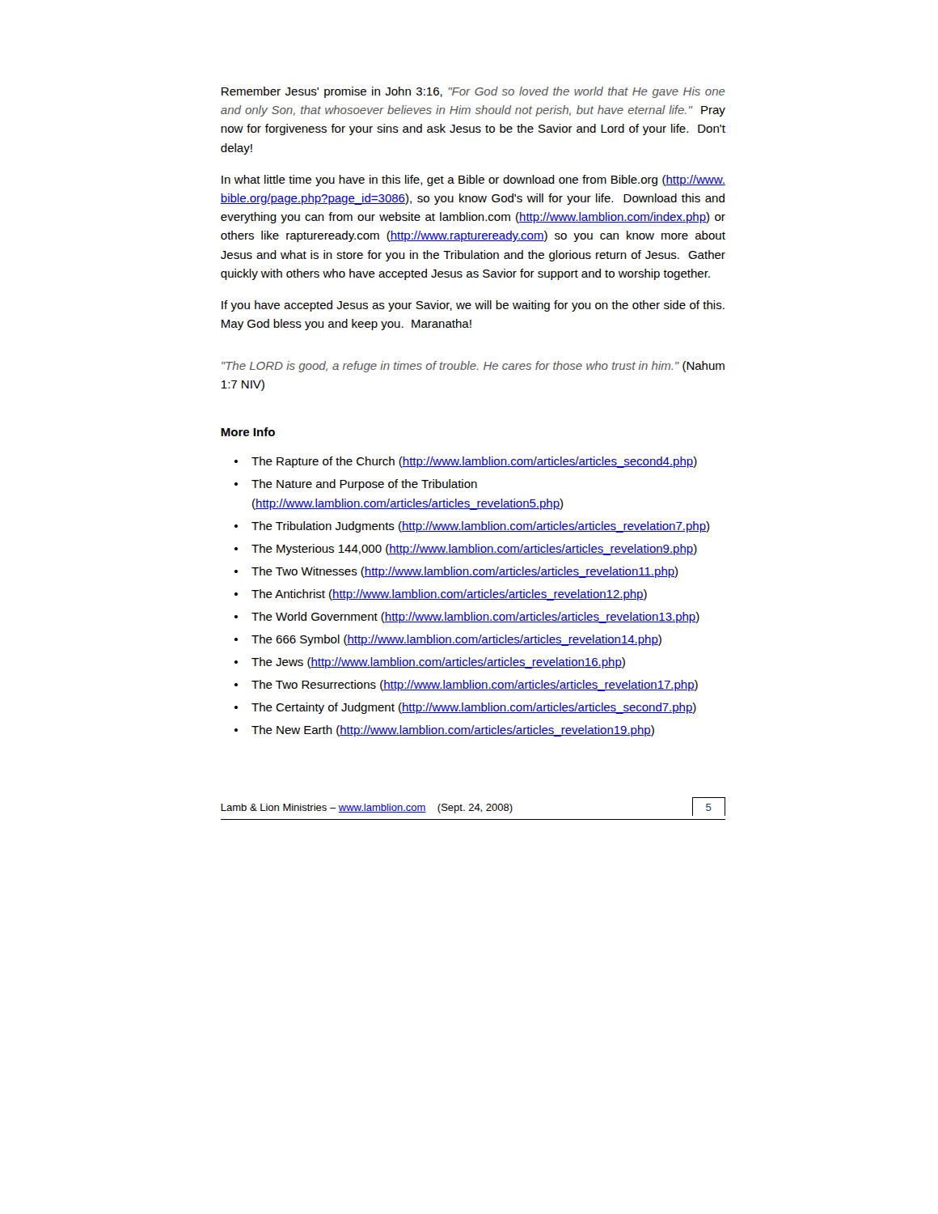Remember Jesus' promise in John 3:16, "For God so loved the world that He gave His one and only Son, that whosoever believes in Him should not perish, but have eternal life." Pray now for forgiveness for your sins and ask Jesus to be the Savior and Lord of your life. Don't delay!
In what little time you have in this life, get a Bible or download one from Bible.org (http://www.bible.org/page.php?page_id=3086), so you know God's will for your life. Download this and everything you can from our website at lamblion.com (http://www.lamblion.com/index.php) or others like raptureready.com (http://www.raptureready.com) so you can know more about Jesus and what is in store for you in the Tribulation and the glorious return of Jesus. Gather quickly with others who have accepted Jesus as Savior for support and to worship together.
If you have accepted Jesus as your Savior, we will be waiting for you on the other side of this. May God bless you and keep you. Maranatha!
"The LORD is good, a refuge in times of trouble. He cares for those who trust in him." (Nahum 1:7 NIV)
More Info
The Rapture of the Church (http://www.lamblion.com/articles/articles_second4.php)
The Nature and Purpose of the Tribulation
(http://www.lamblion.com/articles/articles_revelation5.php)
The Tribulation Judgments (http://www.lamblion.com/articles/articles_revelation7.php)
The Mysterious 144,000 (http://www.lamblion.com/articles/articles_revelation9.php)
The Two Witnesses (http://www.lamblion.com/articles/articles_revelation11.php)
The Antichrist (http://www.lamblion.com/articles/articles_revelation12.php)
The World Government (http://www.lamblion.com/articles/articles_revelation13.php)
The 666 Symbol (http://www.lamblion.com/articles/articles_revelation14.php)
The Jews (http://www.lamblion.com/articles/articles_revelation16.php)
The Two Resurrections (http://www.lamblion.com/articles/articles_revelation17.php)
The Certainty of Judgment (http://www.lamblion.com/articles/articles_second7.php)
The New Earth (http://www.lamblion.com/articles/articles_revelation19.php)
Lamb & Lion Ministries – www.lamblion.com (Sept. 24, 2008)
5